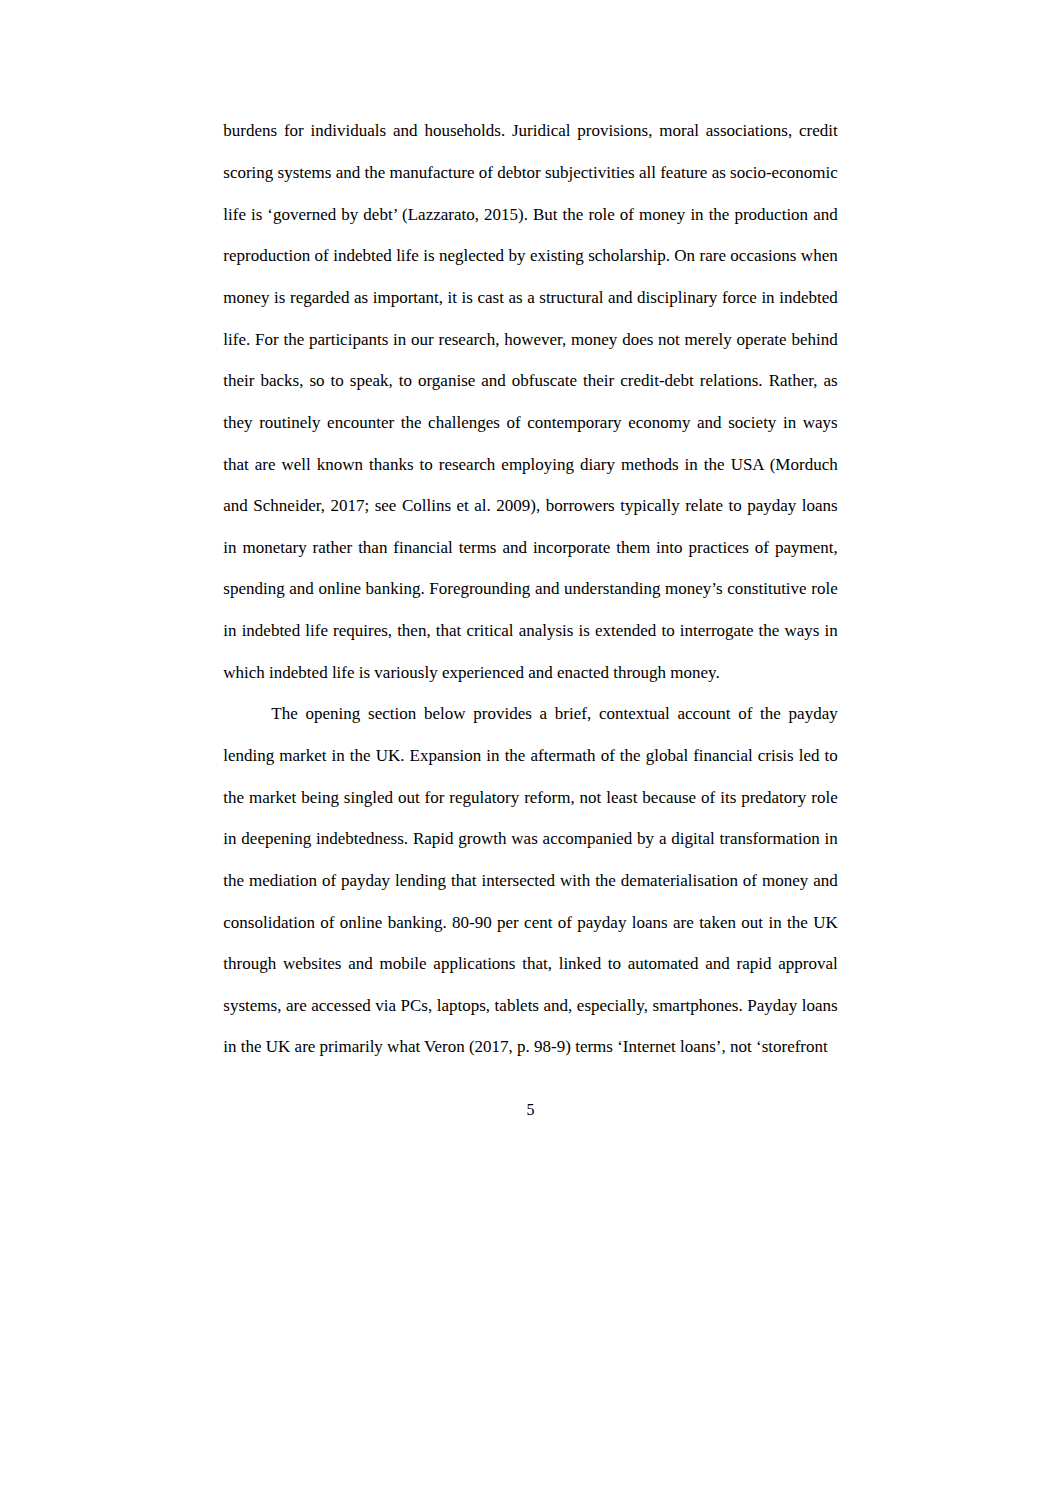burdens for individuals and households. Juridical provisions, moral associations, credit scoring systems and the manufacture of debtor subjectivities all feature as socio-economic life is ‘governed by debt’ (Lazzarato, 2015). But the role of money in the production and reproduction of indebted life is neglected by existing scholarship. On rare occasions when money is regarded as important, it is cast as a structural and disciplinary force in indebted life. For the participants in our research, however, money does not merely operate behind their backs, so to speak, to organise and obfuscate their credit-debt relations. Rather, as they routinely encounter the challenges of contemporary economy and society in ways that are well known thanks to research employing diary methods in the USA (Morduch and Schneider, 2017; see Collins et al. 2009), borrowers typically relate to payday loans in monetary rather than financial terms and incorporate them into practices of payment, spending and online banking. Foregrounding and understanding money’s constitutive role in indebted life requires, then, that critical analysis is extended to interrogate the ways in which indebted life is variously experienced and enacted through money.
The opening section below provides a brief, contextual account of the payday lending market in the UK. Expansion in the aftermath of the global financial crisis led to the market being singled out for regulatory reform, not least because of its predatory role in deepening indebtedness. Rapid growth was accompanied by a digital transformation in the mediation of payday lending that intersected with the dematerialisation of money and consolidation of online banking. 80-90 per cent of payday loans are taken out in the UK through websites and mobile applications that, linked to automated and rapid approval systems, are accessed via PCs, laptops, tablets and, especially, smartphones. Payday loans in the UK are primarily what Veron (2017, p. 98-9) terms ‘Internet loans’, not ‘storefront
5